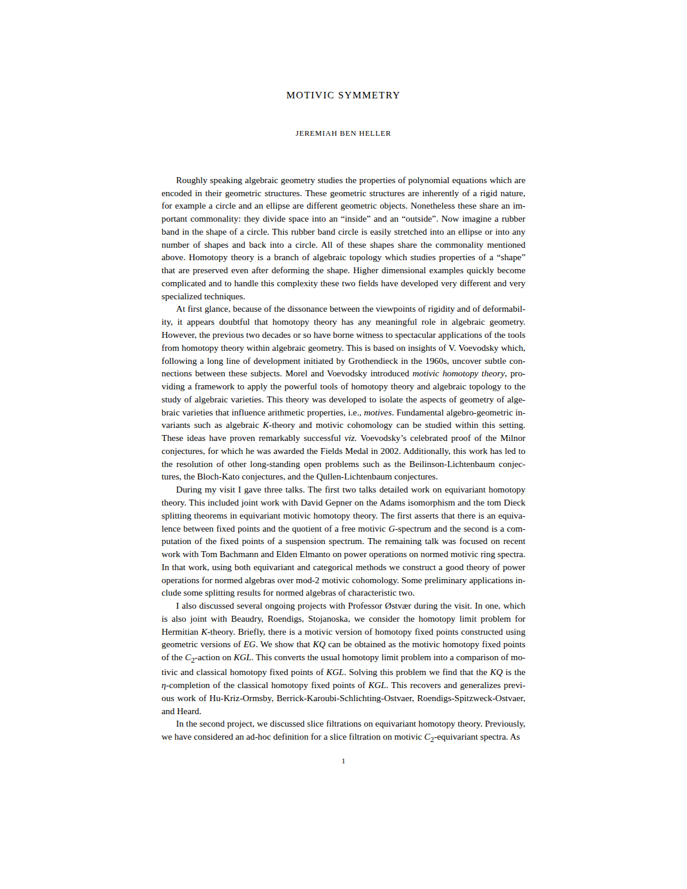Motivic Symmetry
Jeremiah Ben Heller
Roughly speaking algebraic geometry studies the properties of polynomial equations which are encoded in their geometric structures. These geometric structures are inherently of a rigid nature, for example a circle and an ellipse are different geometric objects. Nonetheless these share an important commonality: they divide space into an “inside” and an “outside”. Now imagine a rubber band in the shape of a circle. This rubber band circle is easily stretched into an ellipse or into any number of shapes and back into a circle. All of these shapes share the commonality mentioned above. Homotopy theory is a branch of algebraic topology which studies properties of a “shape” that are preserved even after deforming the shape. Higher dimensional examples quickly become complicated and to handle this complexity these two fields have developed very different and very specialized techniques.
At first glance, because of the dissonance between the viewpoints of rigidity and of deformability, it appears doubtful that homotopy theory has any meaningful role in algebraic geometry. However, the previous two decades or so have borne witness to spectacular applications of the tools from homotopy theory within algebraic geometry. This is based on insights of V. Voevodsky which, following a long line of development initiated by Grothendieck in the 1960s, uncover subtle connections between these subjects. Morel and Voevodsky introduced motivic homotopy theory, providing a framework to apply the powerful tools of homotopy theory and algebraic topology to the study of algebraic varieties. This theory was developed to isolate the aspects of geometry of algebraic varieties that influence arithmetic properties, i.e., motives. Fundamental algebro-geometric invariants such as algebraic K-theory and motivic cohomology can be studied within this setting. These ideas have proven remarkably successful viz. Voevodsky’s celebrated proof of the Milnor conjectures, for which he was awarded the Fields Medal in 2002. Additionally, this work has led to the resolution of other long-standing open problems such as the Beilinson-Lichtenbaum conjectures, the Bloch-Kato conjectures, and the Qullen-Lichtenbaum conjectures.
During my visit I gave three talks. The first two talks detailed work on equivariant homotopy theory. This included joint work with David Gepner on the Adams isomorphism and the tom Dieck splitting theorems in equivariant motivic homotopy theory. The first asserts that there is an equivalence between fixed points and the quotient of a free motivic G-spectrum and the second is a computation of the fixed points of a suspension spectrum. The remaining talk was focused on recent work with Tom Bachmann and Elden Elmanto on power operations on normed motivic ring spectra. In that work, using both equivariant and categorical methods we construct a good theory of power operations for normed algebras over mod-2 motivic cohomology. Some preliminary applications include some splitting results for normed algebras of characteristic two.
I also discussed several ongoing projects with Professor Østvær during the visit. In one, which is also joint with Beaudry, Roendigs, Stojanoska, we consider the homotopy limit problem for Hermitian K-theory. Briefly, there is a motivic version of homotopy fixed points constructed using geometric versions of EG. We show that KQ can be obtained as the motivic homotopy fixed points of the C2-action on KGL. This converts the usual homotopy limit problem into a comparison of motivic and classical homotopy fixed points of KGL. Solving this problem we find that the KQ is the η-completion of the classical homotopy fixed points of KGL. This recovers and generalizes previous work of Hu-Kriz-Ormsby, Berrick-Karoubi-Schlichting-Ostvaer, Roendigs-Spitzweck-Ostvaer, and Heard.
In the second project, we discussed slice filtrations on equivariant homotopy theory. Previously, we have considered an ad-hoc definition for a slice filtration on motivic C2-equivariant spectra. As
1